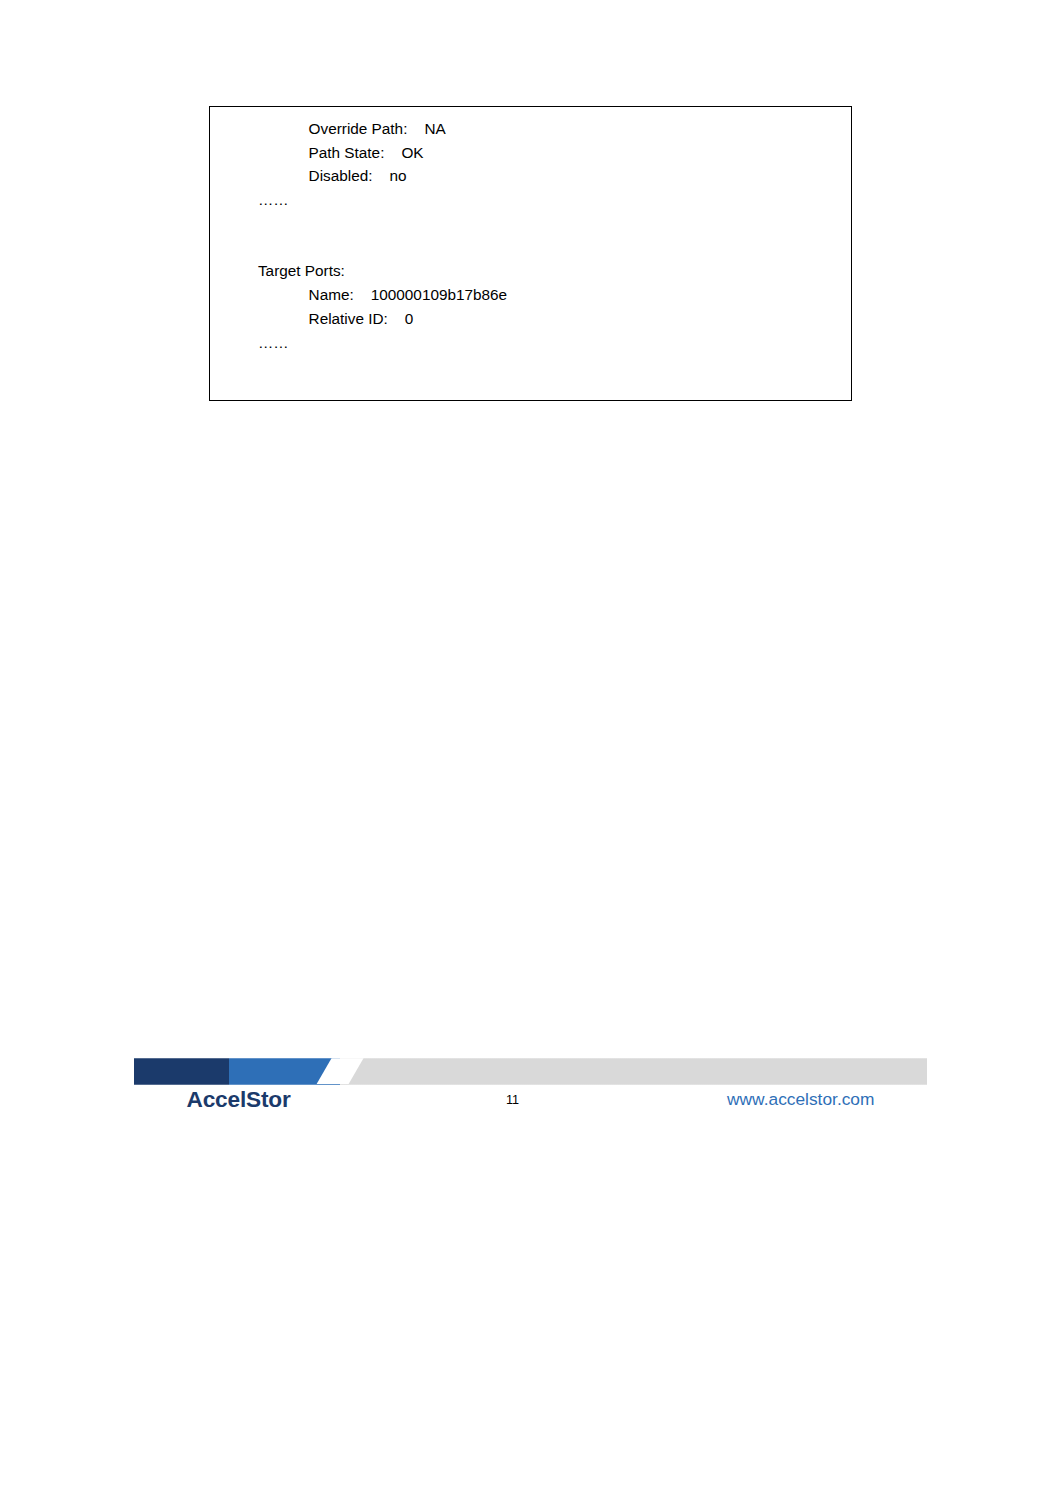Override Path: NA Path State: OK Disabled: no …… Target Ports: Name: 100000109b17b86e Relative ID: 0 ……
AccelStor
11
www.accelstor.com